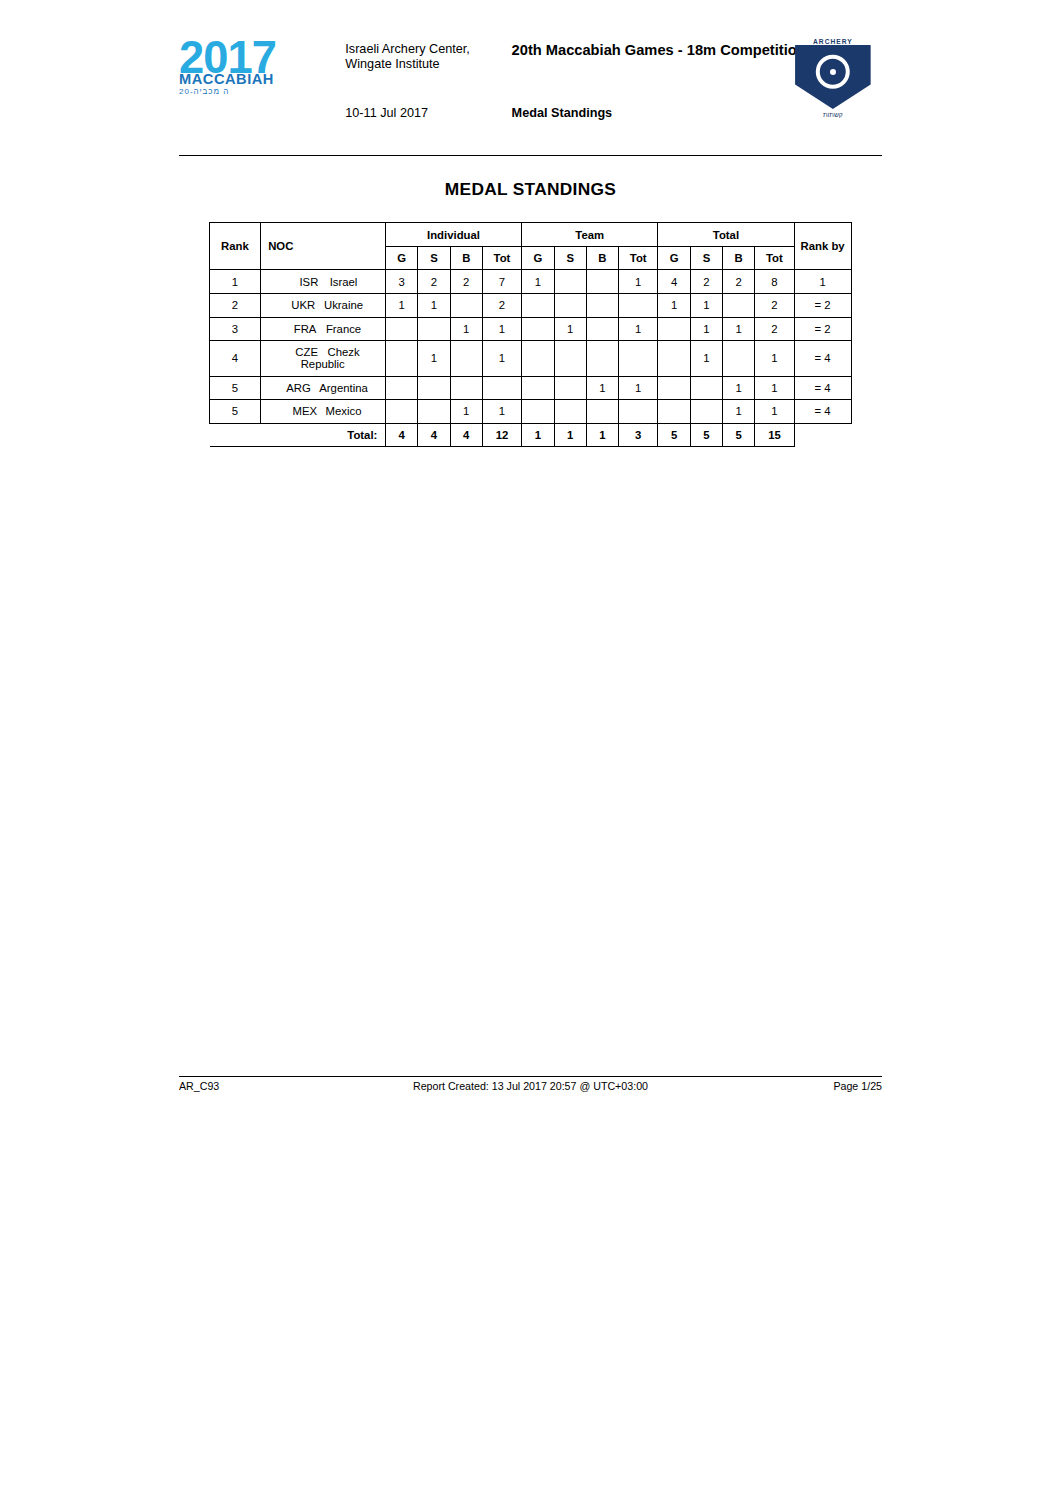2017
MACCABIAH
20-ה מכביה
Israeli Archery Center,
Wingate Institute
10-11 Jul 2017
20th Maccabiah Games - 18m Competition
Medal Standings
ARCHERY
קשתות
MEDAL STANDINGS
| Rank | NOC | Individual | Team | Total | Rank by |
| --- | --- | --- | --- | --- | --- |
| G | S | B | Tot | G | S | B | Tot | G | S | B | Tot |
| 1 | ISR Israel | 3 | 2 | 2 | 7 | 1 | | | 1 | 4 | 2 | 2 | 8 | 1 |
| 2 | UKR Ukraine | 1 | 1 | | 2 | | | | | 1 | 1 | | 2 | = 2 |
| 3 | FRA France | | | 1 | 1 | | 1 | | 1 | | 1 | 1 | 2 | = 2 |
| 4 | CZE Chezk Republic | | 1 | | 1 | | | | | | 1 | | 1 | = 4 |
| 5 | ARG Argentina | | | | | | | 1 | 1 | | | 1 | 1 | = 4 |
| 5 | MEX Mexico | | | 1 | 1 | | | | | | | 1 | 1 | = 4 |
| Total: | 4 | 4 | 4 | 12 | 1 | 1 | 1 | 3 | 5 | 5 | 5 | 15 | |
AR_C93
Report Created: 13 Jul 2017 20:57 @ UTC+03:00
Page 1/25